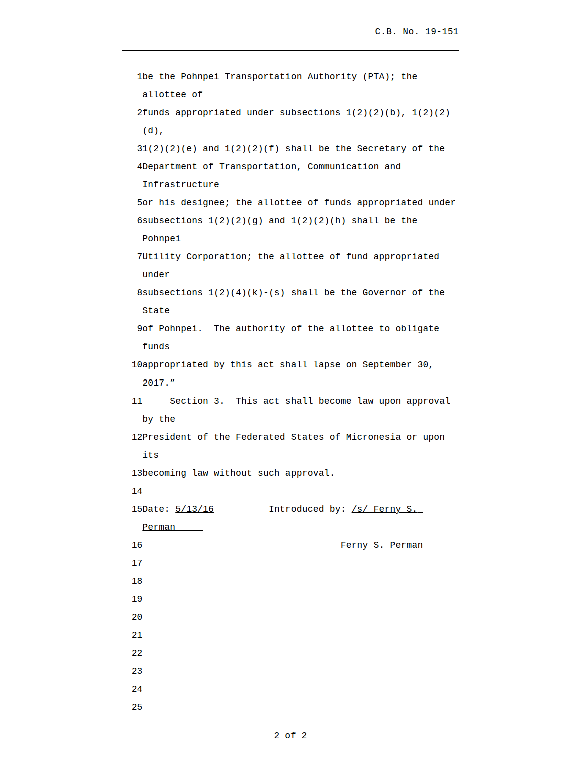C.B. No. 19-151
| 1 | be the Pohnpei Transportation Authority (PTA); the allottee of |
| 2 | funds appropriated under subsections 1(2)(2)(b), 1(2)(2)(d), |
| 3 | 1(2)(2)(e) and 1(2)(2)(f) shall be the Secretary of the |
| 4 | Department of Transportation, Communication and Infrastructure |
| 5 | or his designee; the allottee of funds appropriated under |
| 6 | subsections 1(2)(2)(g) and 1(2)(2)(h) shall be the Pohnpei |
| 7 | Utility Corporation; the allottee of fund appropriated under |
| 8 | subsections 1(2)(4)(k)-(s) shall be the Governor of the State |
| 9 | of Pohnpei. The authority of the allottee to obligate funds |
| 10 | appropriated by this act shall lapse on September 30, 2017.” |
| 11 | Section 3. This act shall become law upon approval by the |
| 12 | President of the Federated States of Micronesia or upon its |
| 13 | becoming law without such approval. |
| 14 | |
| 15 | Date: 5/13/16 Introduced by: /s/ Ferny S. Perman |
| 16 | Ferny S. Perman |
| 17 | |
| 18 | |
| 19 | |
| 20 | |
| 21 | |
| 22 | |
| 23 | |
| 24 | |
| 25 | |
2 of 2